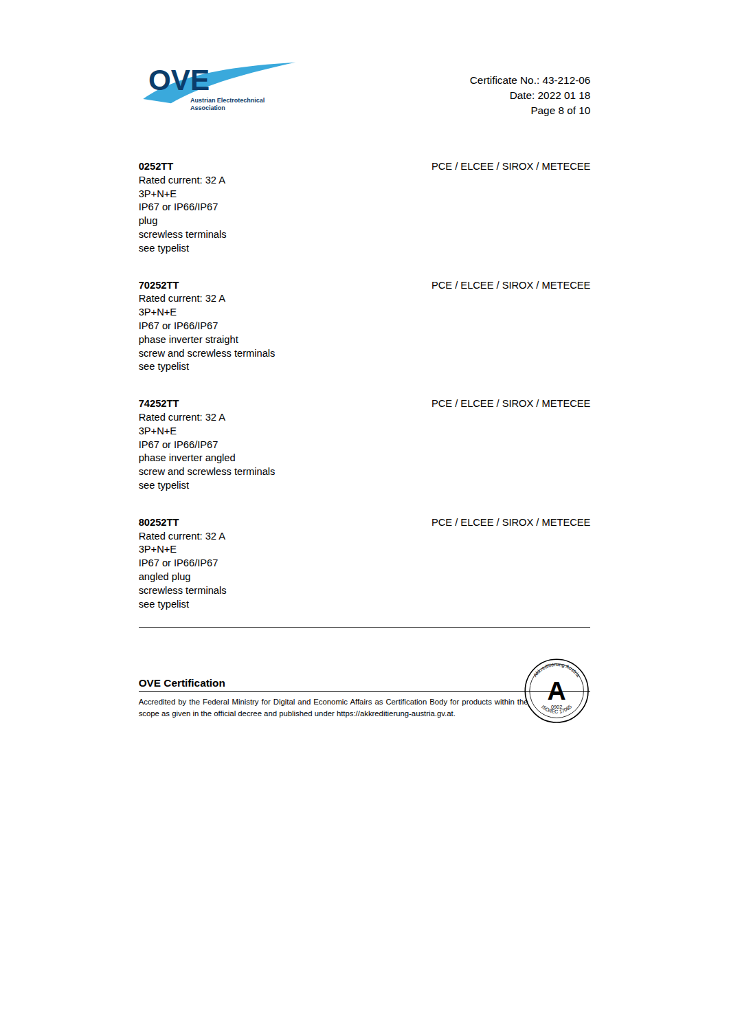OVE Austrian Electrotechnical Association
Certificate No.: 43-212-06
Date: 2022 01 18
Page 8 of 10
0252TT
Rated current: 32 A
3P+N+E
IP67 or IP66/IP67
plug
screwless terminals
see typelist
PCE / ELCEE / SIROX / METECEE
70252TT
Rated current: 32 A
3P+N+E
IP67 or IP66/IP67
phase inverter straight
screw and screwless terminals
see typelist
PCE / ELCEE / SIROX / METECEE
74252TT
Rated current: 32 A
3P+N+E
IP67 or IP66/IP67
phase inverter angled
screw and screwless terminals
see typelist
PCE / ELCEE / SIROX / METECEE
80252TT
Rated current: 32 A
3P+N+E
IP67 or IP66/IP67
angled plug
screwless terminals
see typelist
PCE / ELCEE / SIROX / METECEE
OVE Certification
Accredited by the Federal Ministry for Digital and Economic Affairs as Certification Body for products within the scope as given in the official decree and published under https://akkreditierung-austria.gv.at.
Akkreditierung Austria ISO/IEC 17065 A 0902